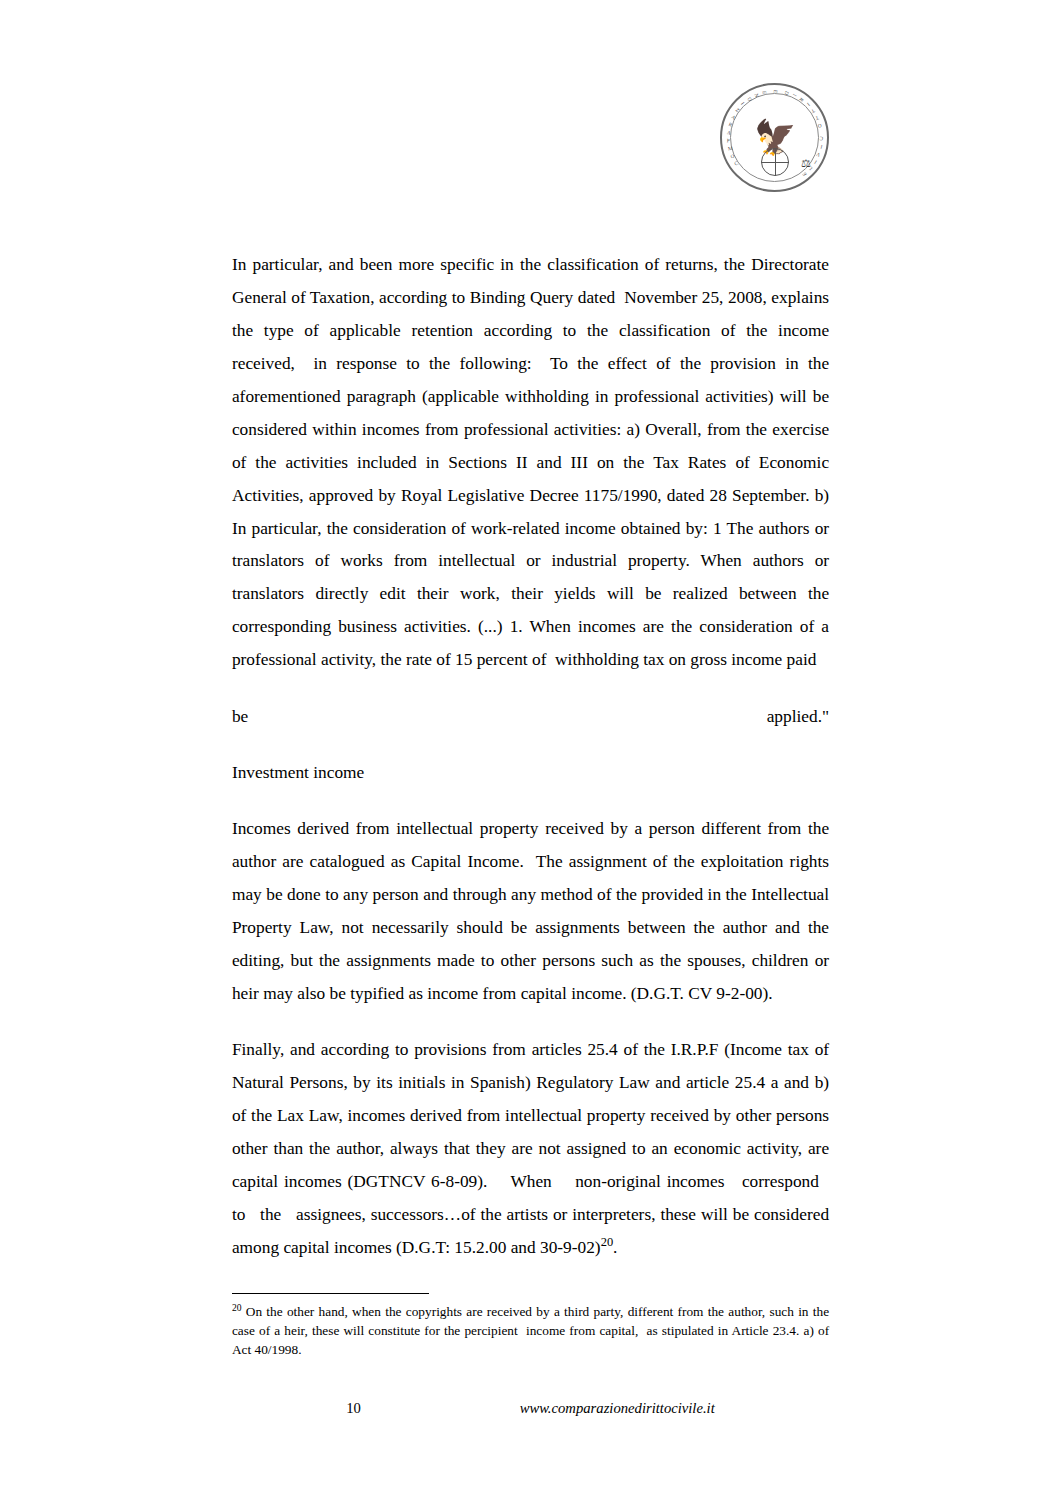C O M P A R A Z I O N E E D I R I T T O C I V I L E
🦅
⚖
In particular, and been more specific in the classification of returns, the Directorate General of Taxation, according to Binding Query dated November 25, 2008, explains the type of applicable retention according to the classification of the income received, in response to the following: To the effect of the provision in the aforementioned paragraph (applicable withholding in professional activities) will be considered within incomes from professional activities: a) Overall, from the exercise of the activities included in Sections II and III on the Tax Rates of Economic Activities, approved by Royal Legislative Decree 1175/1990, dated 28 September. b) In particular, the consideration of work-related income obtained by: 1 The authors or translators of works from intellectual or industrial property. When authors or translators directly edit their work, their yields will be realized between the corresponding business activities. (...) 1. When incomes are the consideration of a professional activity, the rate of 15 percent of withholding tax on gross income paid
be applied."
Investment income
Incomes derived from intellectual property received by a person different from the author are catalogued as Capital Income. The assignment of the exploitation rights may be done to any person and through any method of the provided in the Intellectual Property Law, not necessarily should be assignments between the author and the editing, but the assignments made to other persons such as the spouses, children or heir may also be typified as income from capital income. (D.G.T. CV 9-2-00).
Finally, and according to provisions from articles 25.4 of the I.R.P.F (Income tax of Natural Persons, by its initials in Spanish) Regulatory Law and article 25.4 a and b) of the Lax Law, incomes derived from intellectual property received by other persons other than the author, always that they are not assigned to an economic activity, are capital incomes (DGTNCV 6-8-09). When non-original incomes correspond to the assignees, successors…of the artists or interpreters, these will be considered among capital incomes (D.G.T: 15.2.00 and 30-9-02)20.
20 On the other hand, when the copyrights are received by a third party, different from the author, such in the case of a heir, these will constitute for the percipient income from capital, as stipulated in Article 23.4. a) of Act 40/1998.
10 www.comparazionedirittocivile.it